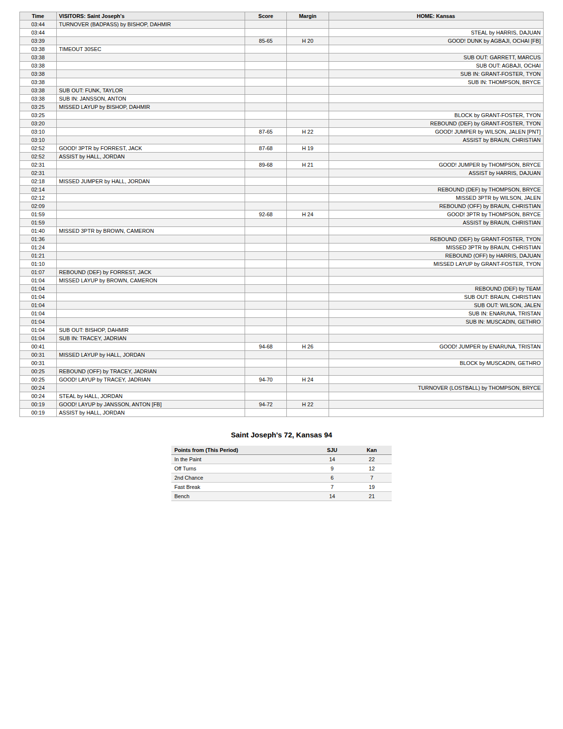| Time | VISITORS: Saint Joseph's | Score | Margin | HOME: Kansas |
| --- | --- | --- | --- | --- |
| 03:44 | TURNOVER (BADPASS) by BISHOP, DAHMIR | | | |
| 03:44 | | | | STEAL by HARRIS, DAJUAN |
| 03:39 | | 85-65 | H 20 | GOOD! DUNK by AGBAJI, OCHAI [FB] |
| 03:38 | TIMEOUT 30SEC | | | |
| 03:38 | | | | SUB OUT: GARRETT, MARCUS |
| 03:38 | | | | SUB OUT: AGBAJI, OCHAI |
| 03:38 | | | | SUB IN: GRANT-FOSTER, TYON |
| 03:38 | | | | SUB IN: THOMPSON, BRYCE |
| 03:38 | SUB OUT: FUNK, TAYLOR | | | |
| 03:38 | SUB IN: JANSSON, ANTON | | | |
| 03:25 | MISSED LAYUP by BISHOP, DAHMIR | | | |
| 03:25 | | | | BLOCK by GRANT-FOSTER, TYON |
| 03:20 | | | | REBOUND (DEF) by GRANT-FOSTER, TYON |
| 03:10 | | 87-65 | H 22 | GOOD! JUMPER by WILSON, JALEN [PNT] |
| 03:10 | | | | ASSIST by BRAUN, CHRISTIAN |
| 02:52 | GOOD! 3PTR by FORREST, JACK | 87-68 | H 19 | |
| 02:52 | ASSIST by HALL, JORDAN | | | |
| 02:31 | | 89-68 | H 21 | GOOD! JUMPER by THOMPSON, BRYCE |
| 02:31 | | | | ASSIST by HARRIS, DAJUAN |
| 02:18 | MISSED JUMPER by HALL, JORDAN | | | |
| 02:14 | | | | REBOUND (DEF) by THOMPSON, BRYCE |
| 02:12 | | | | MISSED 3PTR by WILSON, JALEN |
| 02:09 | | | | REBOUND (OFF) by BRAUN, CHRISTIAN |
| 01:59 | | 92-68 | H 24 | GOOD! 3PTR by THOMPSON, BRYCE |
| 01:59 | | | | ASSIST by BRAUN, CHRISTIAN |
| 01:40 | MISSED 3PTR by BROWN, CAMERON | | | |
| 01:36 | | | | REBOUND (DEF) by GRANT-FOSTER, TYON |
| 01:24 | | | | MISSED 3PTR by BRAUN, CHRISTIAN |
| 01:21 | | | | REBOUND (OFF) by HARRIS, DAJUAN |
| 01:10 | | | | MISSED LAYUP by GRANT-FOSTER, TYON |
| 01:07 | REBOUND (DEF) by FORREST, JACK | | | |
| 01:04 | MISSED LAYUP by BROWN, CAMERON | | | |
| 01:04 | | | | REBOUND (DEF) by TEAM |
| 01:04 | | | | SUB OUT: BRAUN, CHRISTIAN |
| 01:04 | | | | SUB OUT: WILSON, JALEN |
| 01:04 | | | | SUB IN: ENARUNA, TRISTAN |
| 01:04 | | | | SUB IN: MUSCADIN, GETHRO |
| 01:04 | SUB OUT: BISHOP, DAHMIR | | | |
| 01:04 | SUB IN: TRACEY, JADRIAN | | | |
| 00:41 | | 94-68 | H 26 | GOOD! JUMPER by ENARUNA, TRISTAN |
| 00:31 | MISSED LAYUP by HALL, JORDAN | | | |
| 00:31 | | | | BLOCK by MUSCADIN, GETHRO |
| 00:25 | REBOUND (OFF) by TRACEY, JADRIAN | | | |
| 00:25 | GOOD! LAYUP by TRACEY, JADRIAN | 94-70 | H 24 | |
| 00:24 | | | | TURNOVER (LOSTBALL) by THOMPSON, BRYCE |
| 00:24 | STEAL by HALL, JORDAN | | | |
| 00:19 | GOOD! LAYUP by JANSSON, ANTON [FB] | 94-72 | H 22 | |
| 00:19 | ASSIST by HALL, JORDAN | | | |
Saint Joseph's 72, Kansas 94
| Points from (This Period) | SJU | Kan |
| --- | --- | --- |
| In the Paint | 14 | 22 |
| Off Turns | 9 | 12 |
| 2nd Chance | 6 | 7 |
| Fast Break | 7 | 19 |
| Bench | 14 | 21 |